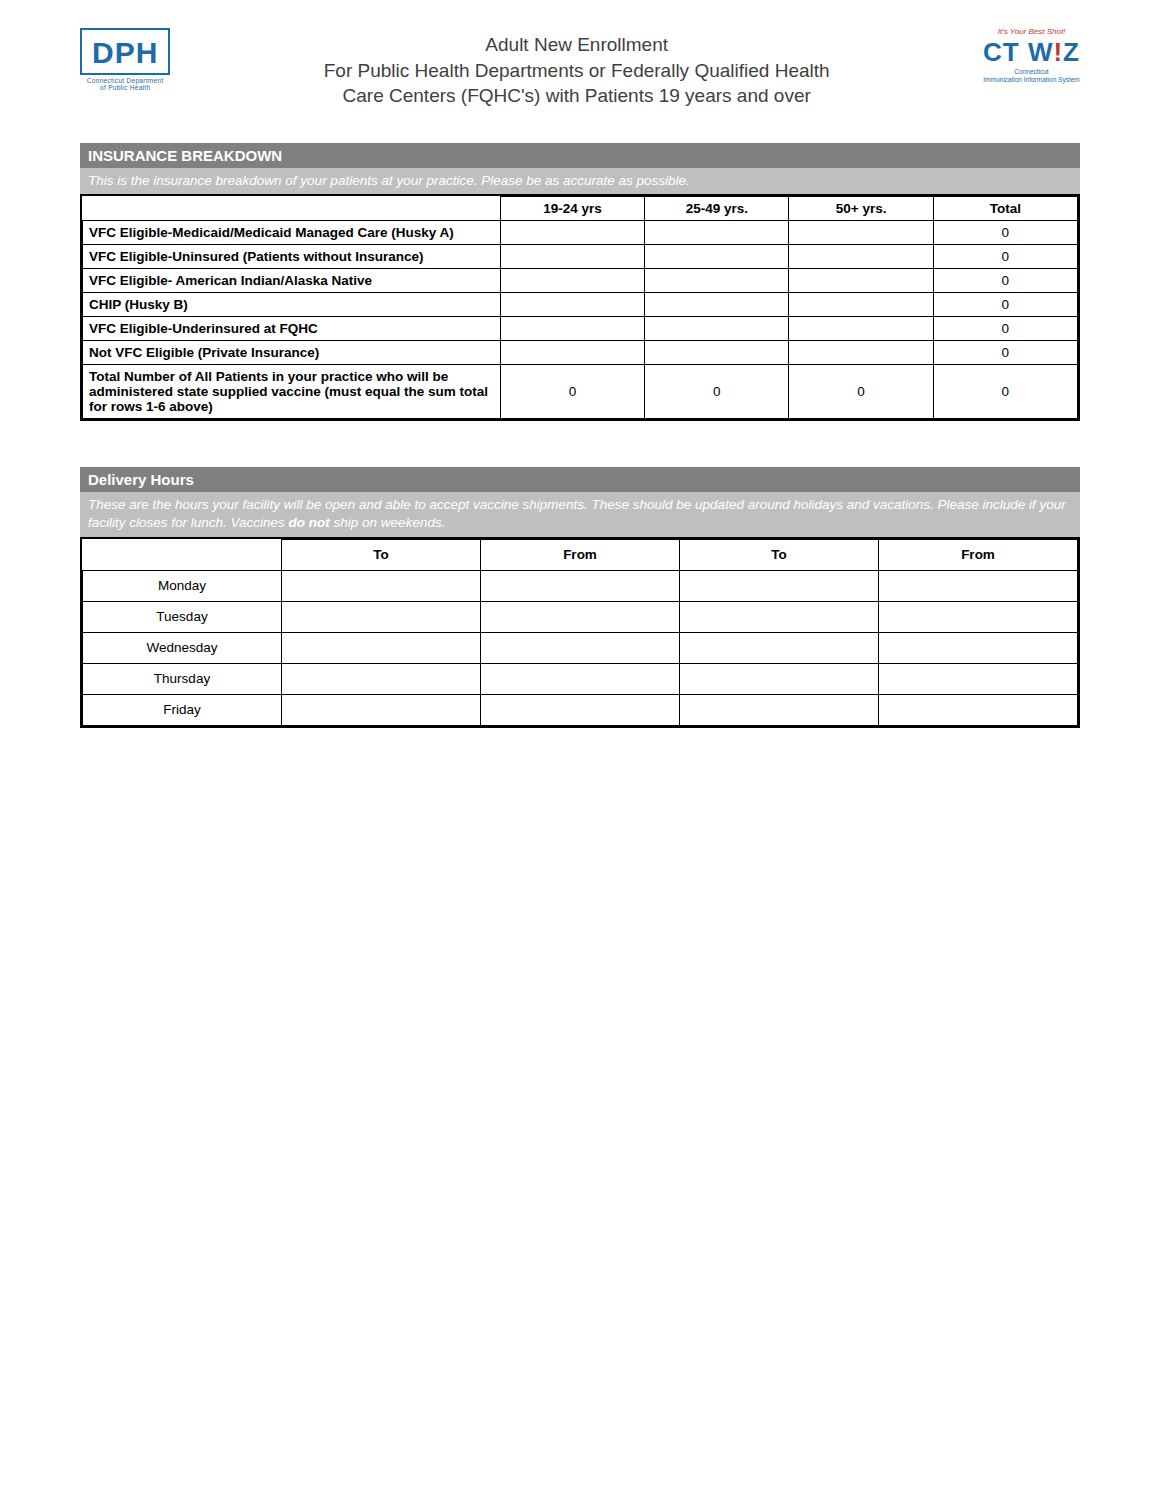DPH
Connecticut Department
of Public Health
Adult New Enrollment
For Public Health Departments or Federally Qualified Health
Care Centers (FQHC's) with Patients 19 years and over
It's Your Best Shot!
CT W!Z
Connecticut
Immunization Information System
INSURANCE BREAKDOWN
This is the insurance breakdown of your patients at your practice. Please be as accurate as possible.
| | 19-24 yrs | 25-49 yrs. | 50+ yrs. | Total |
| --- | --- | --- | --- | --- |
| VFC Eligible-Medicaid/Medicaid Managed Care (Husky A) | | | | 0 |
| VFC Eligible-Uninsured (Patients without Insurance) | | | | 0 |
| VFC Eligible- American Indian/Alaska Native | | | | 0 |
| CHIP (Husky B) | | | | 0 |
| VFC Eligible-Underinsured at FQHC | | | | 0 |
| Not VFC Eligible (Private Insurance) | | | | 0 |
| Total Number of All Patients in your practice who will be administered state supplied vaccine (must equal the sum total for rows 1-6 above) | 0 | 0 | 0 | 0 |
Delivery Hours
These are the hours your facility will be open and able to accept vaccine shipments. These should be updated around holidays and vacations. Please include if your facility closes for lunch. Vaccines do not ship on weekends.
| | To | From | To | From |
| --- | --- | --- | --- | --- |
| Monday | | | | |
| Tuesday | | | | |
| Wednesday | | | | |
| Thursday | | | | |
| Friday | | | | |